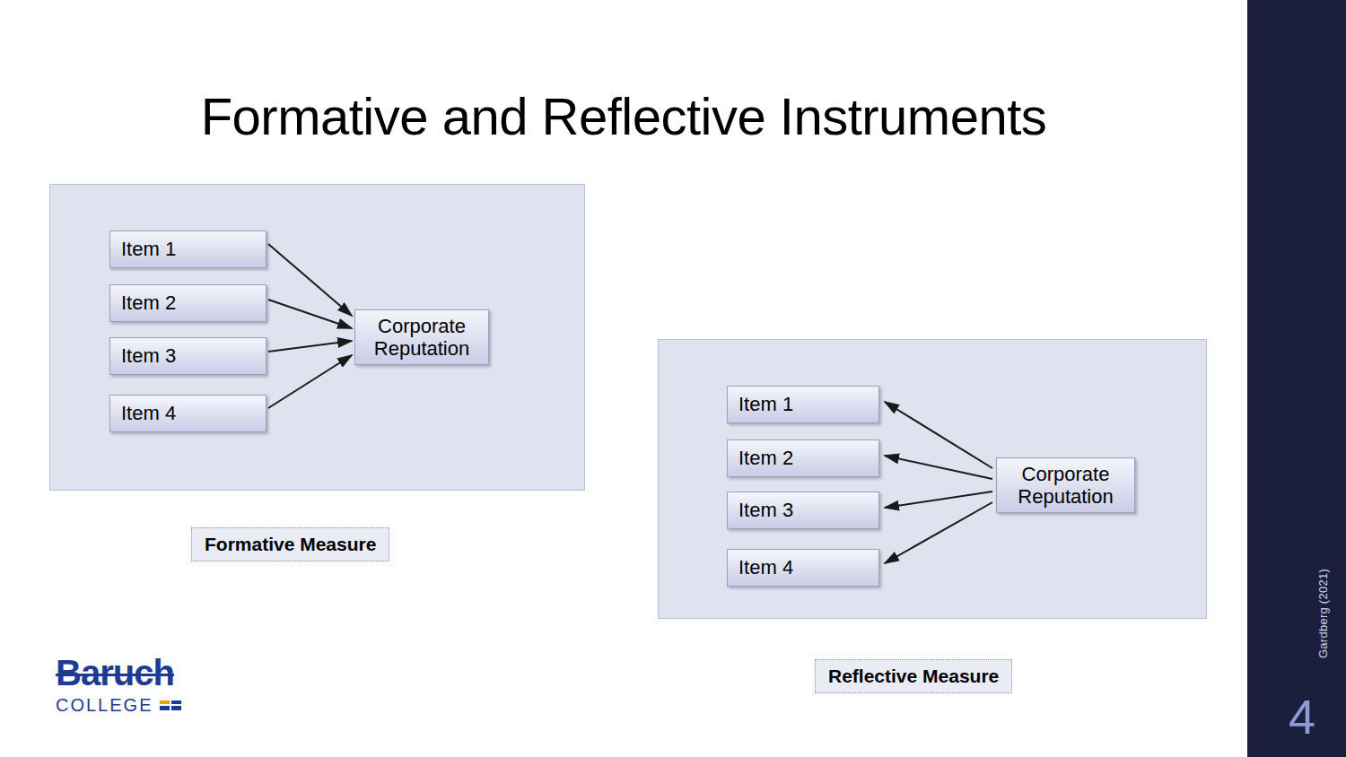Formative and Reflective Instruments
Item 1
Item 2
Item 3
Item 4
Corporate Reputation
Item 1
Item 2
Item 3
Item 4
Corporate Reputation
Formative Measure
Reflective Measure
Baruch
COLLEGE
Gardberg (2021)
4